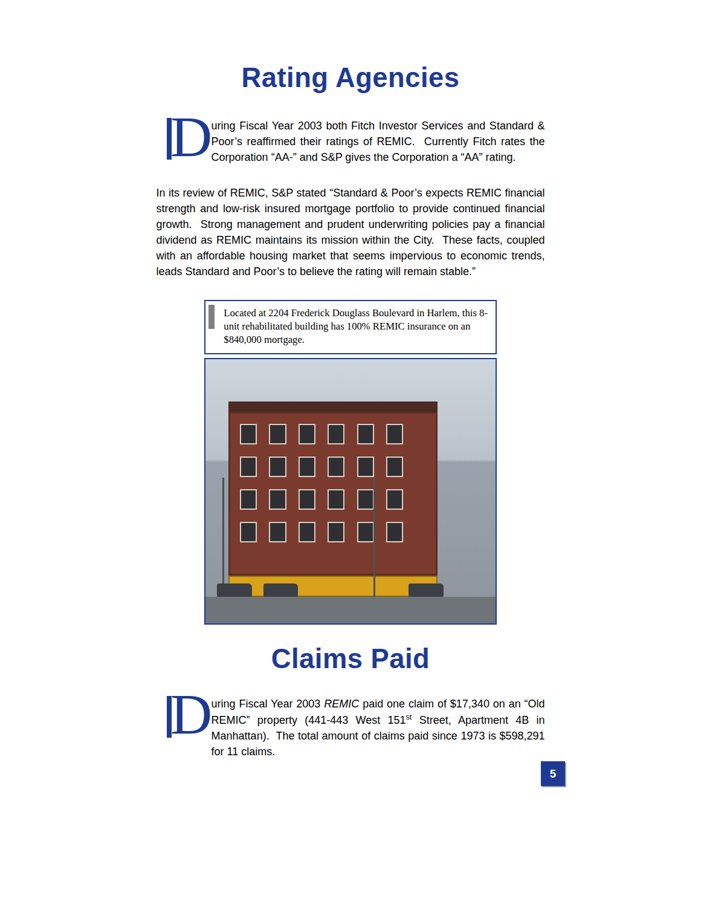Rating Agencies
D uring Fiscal Year 2003 both Fitch Investor Services and Standard & Poor’s reaffirmed their ratings of REMIC. Currently Fitch rates the Corporation “AA-” and S&P gives the Corporation a “AA” rating.
In its review of REMIC, S&P stated “Standard & Poor’s expects REMIC financial strength and low-risk insured mortgage portfolio to provide continued financial growth. Strong management and prudent underwriting policies pay a financial dividend as REMIC maintains its mission within the City. These facts, coupled with an affordable housing market that seems impervious to economic trends, leads Standard and Poor’s to believe the rating will remain stable.”
Located at 2204 Frederick Douglass Boulevard in Harlem, this 8-unit rehabilitated building has 100% REMIC insurance on an $840,000 mortgage.
Claims Paid
D uring Fiscal Year 2003 REMIC paid one claim of $17,340 on an “Old REMIC” property (441-443 West 151st Street, Apartment 4B in Manhattan). The total amount of claims paid since 1973 is $598,291 for 11 claims.
5